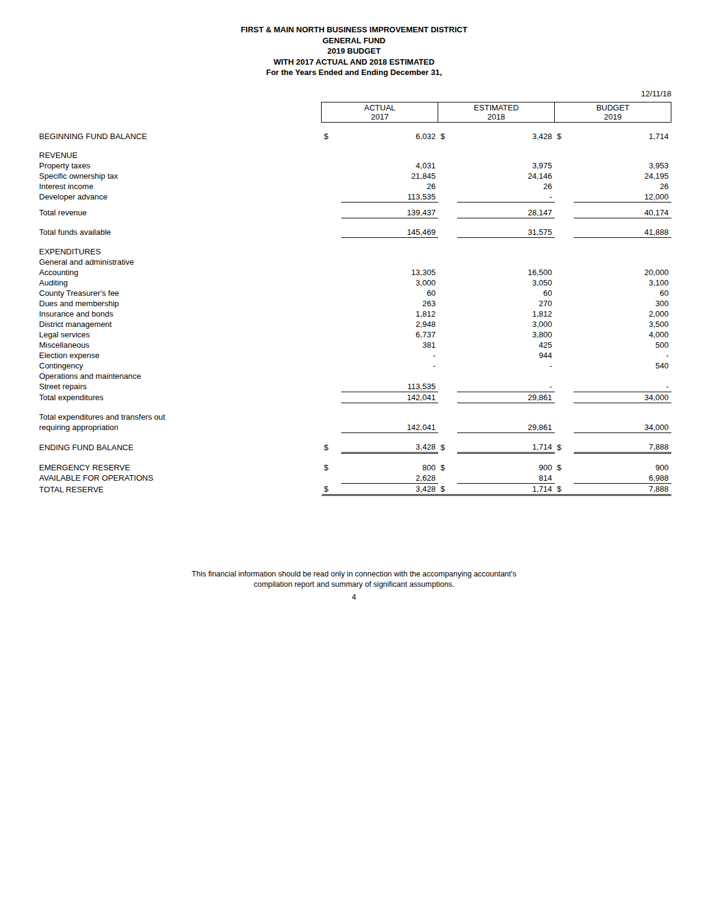FIRST & MAIN NORTH BUSINESS IMPROVEMENT DISTRICT
GENERAL FUND
2019 BUDGET
WITH 2017 ACTUAL AND 2018 ESTIMATED
For the Years Ended and Ending December 31,
12/11/18
| | ACTUAL 2017 | ESTIMATED 2018 | BUDGET 2019 |
| BEGINNING FUND BALANCE | $ | 6,032 | $ | 3,428 | $ | 1,714 |
| REVENUE | |
| Property taxes | | 4,031 | | 3,975 | | 3,953 |
| Specific ownership tax | | 21,845 | | 24,146 | | 24,195 |
| Interest income | | 26 | | 26 | | 26 |
| Developer advance | | 113,535 | | - | | 12,000 |
| Total revenue | | 139,437 | | 28,147 | | 40,174 |
| Total funds available | | 145,469 | | 31,575 | | 41,888 |
| EXPENDITURES | |
| General and administrative | |
| Accounting | | 13,305 | | 16,500 | | 20,000 |
| Auditing | | 3,000 | | 3,050 | | 3,100 |
| County Treasurer's fee | | 60 | | 60 | | 60 |
| Dues and membership | | 263 | | 270 | | 300 |
| Insurance and bonds | | 1,812 | | 1,812 | | 2,000 |
| District management | | 2,948 | | 3,000 | | 3,500 |
| Legal services | | 6,737 | | 3,800 | | 4,000 |
| Miscellaneous | | 381 | | 425 | | 500 |
| Election expense | | - | | 944 | | - |
| Contingency | | - | | - | | 540 |
| Operations and maintenance | |
| Street repairs | | 113,535 | | - | | - |
| Total expenditures | | 142,041 | | 29,861 | | 34,000 |
| Total expenditures and transfers out | |
| requiring appropriation | | 142,041 | | 29,861 | | 34,000 |
| ENDING FUND BALANCE | $ | 3,428 | $ | 1,714 | $ | 7,888 |
| EMERGENCY RESERVE | $ | 800 | $ | 900 | $ | 900 |
| AVAILABLE FOR OPERATIONS | | 2,628 | | 814 | | 6,988 |
| TOTAL RESERVE | $ | 3,428 | $ | 1,714 | $ | 7,888 |
This financial information should be read only in connection with the accompanying accountant's
compilation report and summary of significant assumptions.
4